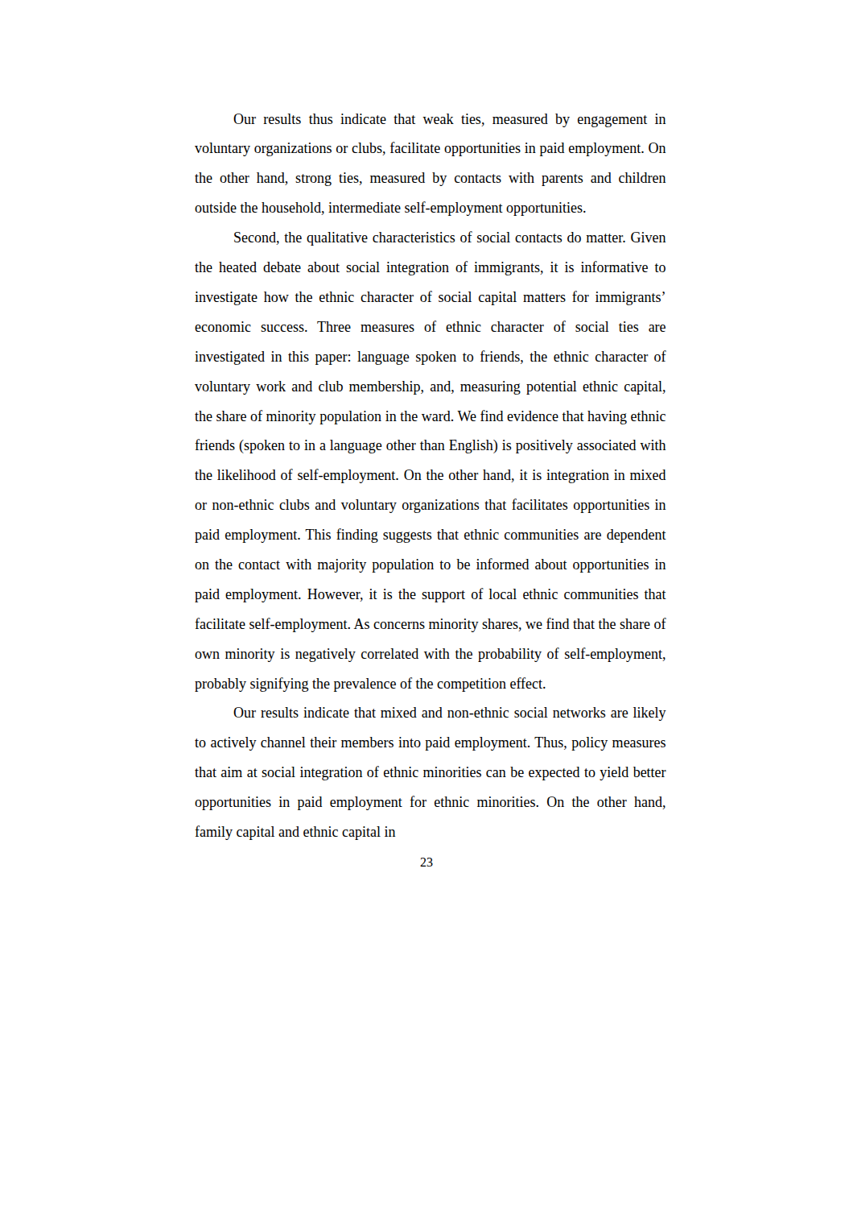Our results thus indicate that weak ties, measured by engagement in voluntary organizations or clubs, facilitate opportunities in paid employment. On the other hand, strong ties, measured by contacts with parents and children outside the household, intermediate self-employment opportunities.
Second, the qualitative characteristics of social contacts do matter. Given the heated debate about social integration of immigrants, it is informative to investigate how the ethnic character of social capital matters for immigrants’ economic success. Three measures of ethnic character of social ties are investigated in this paper: language spoken to friends, the ethnic character of voluntary work and club membership, and, measuring potential ethnic capital, the share of minority population in the ward. We find evidence that having ethnic friends (spoken to in a language other than English) is positively associated with the likelihood of self-employment. On the other hand, it is integration in mixed or non-ethnic clubs and voluntary organizations that facilitates opportunities in paid employment. This finding suggests that ethnic communities are dependent on the contact with majority population to be informed about opportunities in paid employment. However, it is the support of local ethnic communities that facilitate self-employment. As concerns minority shares, we find that the share of own minority is negatively correlated with the probability of self-employment, probably signifying the prevalence of the competition effect.
Our results indicate that mixed and non-ethnic social networks are likely to actively channel their members into paid employment. Thus, policy measures that aim at social integration of ethnic minorities can be expected to yield better opportunities in paid employment for ethnic minorities. On the other hand, family capital and ethnic capital in
23